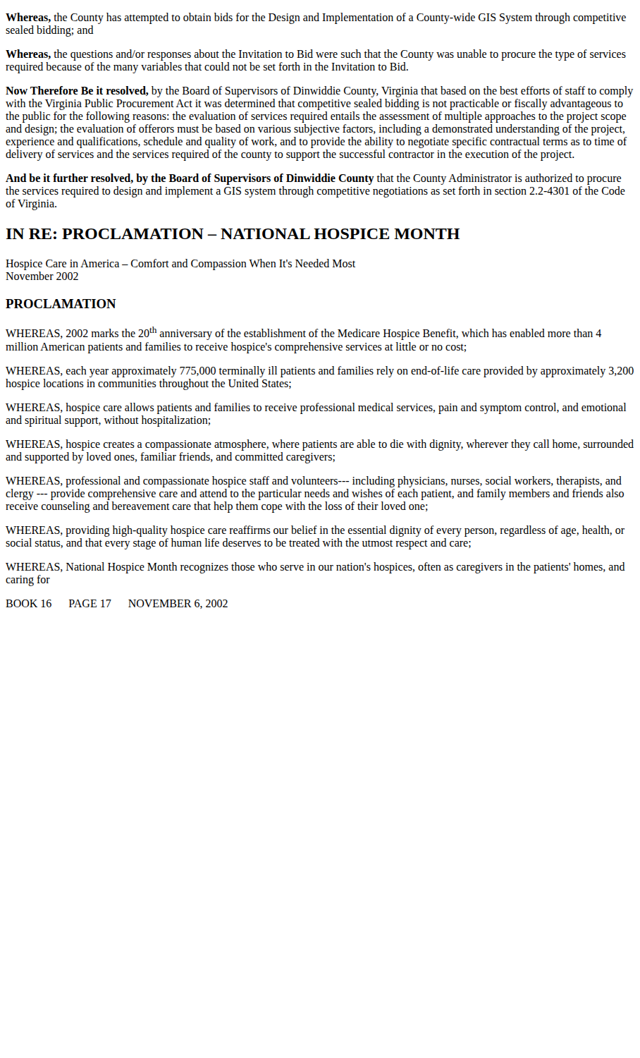Whereas, the County has attempted to obtain bids for the Design and Implementation of a County-wide GIS System through competitive sealed bidding; and
Whereas, the questions and/or responses about the Invitation to Bid were such that the County was unable to procure the type of services required because of the many variables that could not be set forth in the Invitation to Bid.
Now Therefore Be it resolved, by the Board of Supervisors of Dinwiddie County, Virginia that based on the best efforts of staff to comply with the Virginia Public Procurement Act it was determined that competitive sealed bidding is not practicable or fiscally advantageous to the public for the following reasons: the evaluation of services required entails the assessment of multiple approaches to the project scope and design; the evaluation of offerors must be based on various subjective factors, including a demonstrated understanding of the project, experience and qualifications, schedule and quality of work, and to provide the ability to negotiate specific contractual terms as to time of delivery of services and the services required of the county to support the successful contractor in the execution of the project.
And be it further resolved, by the Board of Supervisors of Dinwiddie County that the County Administrator is authorized to procure the services required to design and implement a GIS system through competitive negotiations as set forth in section 2.2-4301 of the Code of Virginia.
IN RE: PROCLAMATION – NATIONAL HOSPICE MONTH
Hospice Care in America – Comfort and Compassion When It's Needed Most
November 2002
PROCLAMATION
WHEREAS, 2002 marks the 20th anniversary of the establishment of the Medicare Hospice Benefit, which has enabled more than 4 million American patients and families to receive hospice's comprehensive services at little or no cost;
WHEREAS, each year approximately 775,000 terminally ill patients and families rely on end-of-life care provided by approximately 3,200 hospice locations in communities throughout the United States;
WHEREAS, hospice care allows patients and families to receive professional medical services, pain and symptom control, and emotional and spiritual support, without hospitalization;
WHEREAS, hospice creates a compassionate atmosphere, where patients are able to die with dignity, wherever they call home, surrounded and supported by loved ones, familiar friends, and committed caregivers;
WHEREAS, professional and compassionate hospice staff and volunteers--- including physicians, nurses, social workers, therapists, and clergy --- provide comprehensive care and attend to the particular needs and wishes of each patient, and family members and friends also receive counseling and bereavement care that help them cope with the loss of their loved one;
WHEREAS, providing high-quality hospice care reaffirms our belief in the essential dignity of every person, regardless of age, health, or social status, and that every stage of human life deserves to be treated with the utmost respect and care;
WHEREAS, National Hospice Month recognizes those who serve in our nation's hospices, often as caregivers in the patients' homes, and caring for
BOOK 16 PAGE 17 NOVEMBER 6, 2002